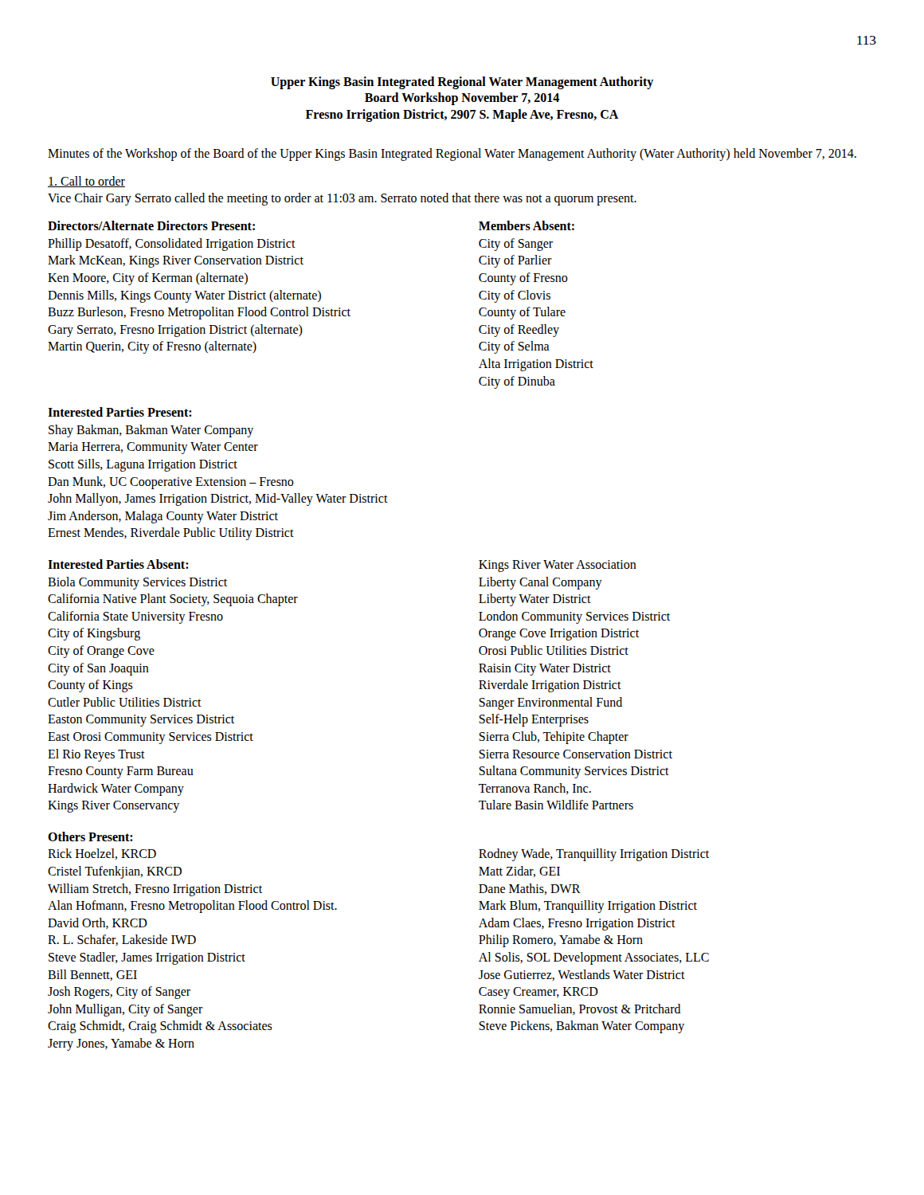113
Upper Kings Basin Integrated Regional Water Management Authority
Board Workshop November 7, 2014
Fresno Irrigation District, 2907 S. Maple Ave, Fresno, CA
Minutes of the Workshop of the Board of the Upper Kings Basin Integrated Regional Water Management Authority (Water Authority) held November 7, 2014.
1. Call to order
Vice Chair Gary Serrato called the meeting to order at 11:03 am. Serrato noted that there was not a quorum present.
| Directors/Alternate Directors Present: Phillip Desatoff, Consolidated Irrigation District Mark McKean, Kings River Conservation District Ken Moore, City of Kerman (alternate) Dennis Mills, Kings County Water District (alternate) Buzz Burleson, Fresno Metropolitan Flood Control District Gary Serrato, Fresno Irrigation District (alternate) Martin Querin, City of Fresno (alternate) | Members Absent: City of Sanger City of Parlier County of Fresno City of Clovis County of Tulare City of Reedley City of Selma Alta Irrigation District City of Dinuba |
Interested Parties Present:
Shay Bakman, Bakman Water Company
Maria Herrera, Community Water Center
Scott Sills, Laguna Irrigation District
Dan Munk, UC Cooperative Extension – Fresno
John Mallyon, James Irrigation District, Mid-Valley Water District
Jim Anderson, Malaga County Water District
Ernest Mendes, Riverdale Public Utility District
| Interested Parties Absent: Biola Community Services District California Native Plant Society, Sequoia Chapter California State University Fresno City of Kingsburg City of Orange Cove City of San Joaquin County of Kings Cutler Public Utilities District Easton Community Services District East Orosi Community Services District El Rio Reyes Trust Fresno County Farm Bureau Hardwick Water Company Kings River Conservancy | Kings River Water Association Liberty Canal Company Liberty Water District London Community Services District Orange Cove Irrigation District Orosi Public Utilities District Raisin City Water District Riverdale Irrigation District Sanger Environmental Fund Self-Help Enterprises Sierra Club, Tehipite Chapter Sierra Resource Conservation District Sultana Community Services District Terranova Ranch, Inc. Tulare Basin Wildlife Partners |
| Others Present: Rick Hoelzel, KRCD Cristel Tufenkjian, KRCD William Stretch, Fresno Irrigation District Alan Hofmann, Fresno Metropolitan Flood Control Dist. David Orth, KRCD R. L. Schafer, Lakeside IWD Steve Stadler, James Irrigation District Bill Bennett, GEI Josh Rogers, City of Sanger John Mulligan, City of Sanger Craig Schmidt, Craig Schmidt & Associates Jerry Jones, Yamabe & Horn | Rodney Wade, Tranquillity Irrigation District Matt Zidar, GEI Dane Mathis, DWR Mark Blum, Tranquillity Irrigation District Adam Claes, Fresno Irrigation District Philip Romero, Yamabe & Horn Al Solis, SOL Development Associates, LLC Jose Gutierrez, Westlands Water District Casey Creamer, KRCD Ronnie Samuelian, Provost & Pritchard Steve Pickens, Bakman Water Company |